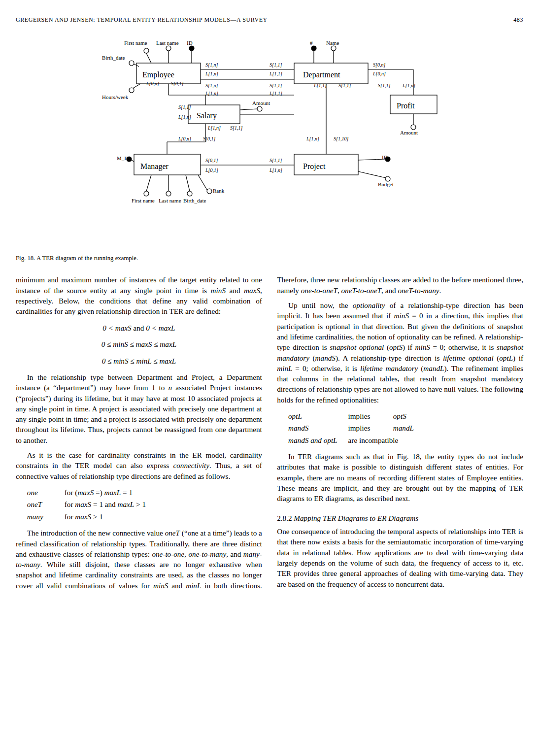GREGERSEN AND JENSEN: TEMPORAL ENTITY-RELATIONSHIP MODELS—A SURVEY 483
First name Last name ID Birth_date Hours/week # Name Amount Amount ID Budget M_ID First name Last name Birth_date Rank Employee Department Salary Profit Manager Project S[1,n] L[1,n] S[1,1] L[1,1] S[1,n] L[1,n] S[1,1] L[1,1] L[0,n] S[0,1] S[0,n] L[0,n] L[1,1] S[1,1] S[1,1] L[1,n] S[1,1] L[1,n] L[1,n] S[1,1] L[0,n] S[0,1] S[0,1] L[0,1] S[1,1] L[1,n] L[1,n] S[1,10]
Fig. 18. A TER diagram of the running example.
minimum and maximum number of instances of the target entity related to one instance of the source entity at any single point in time is minS and maxS, respectively. Below, the conditions that define any valid combination of cardinalities for any given relationship direction in TER are defined:
0 < maxS and 0 < maxL
0 ≤ minS ≤ maxS ≤ maxL
0 ≤ minS ≤ minL ≤ maxL
In the relationship type between Department and Project, a Department instance (a “department”) may have from 1 to n associated Project instances (“projects”) during its lifetime, but it may have at most 10 associated projects at any single point in time. A project is associated with precisely one department at any single point in time; and a project is associated with precisely one department throughout its lifetime. Thus, projects cannot be reassigned from one department to another.
As it is the case for cardinality constraints in the ER model, cardinality constraints in the TER model can also express connectivity. Thus, a set of connective values of relationship type directions are defined as follows.
one for (maxS =) maxL = 1 oneT for maxS = 1 and maxL > 1 many for maxS > 1
The introduction of the new connective value oneT (“one at a time”) leads to a refined classification of relationship types. Traditionally, there are three distinct and exhaustive classes of relationship types: one-to-one, one-to-many, and many-to-many. While still disjoint, these classes are no longer exhaustive when snapshot and lifetime cardinality constraints are used, as the classes no longer cover all valid combinations of values for minS and minL in both directions. Therefore, three new relationship classes are added to the before mentioned three, namely one-to-oneT, oneT-to-oneT, and oneT-to-many.
Up until now, the optionality of a relationship-type direction has been implicit. It has been assumed that if minS = 0 in a direction, this implies that participation is optional in that direction. But given the definitions of snapshot and lifetime cardinalities, the notion of optionality can be refined. A relationship-type direction is snapshot optional (optS) if minS = 0; otherwise, it is snapshot mandatory (mandS). A relationship-type direction is lifetime optional (optL) if minL = 0; otherwise, it is lifetime mandatory (mandL). The refinement implies that columns in the relational tables, that result from snapshot mandatory directions of relationship types are not allowed to have null values. The following holds for the refined optionalities:
optL implies optS mandS implies mandL mandS and optL are incompatible
In TER diagrams such as that in Fig. 18, the entity types do not include attributes that make is possible to distinguish different states of entities. For example, there are no means of recording different states of Employee entities. These means are implicit, and they are brought out by the mapping of TER diagrams to ER diagrams, as described next.
2.8.2 Mapping TER Diagrams to ER Diagrams
One consequence of introducing the temporal aspects of relationships into TER is that there now exists a basis for the semiautomatic incorporation of time-varying data in relational tables. How applications are to deal with time-varying data largely depends on the volume of such data, the frequency of access to it, etc. TER provides three general approaches of dealing with time-varying data. They are based on the frequency of access to noncurrent data.